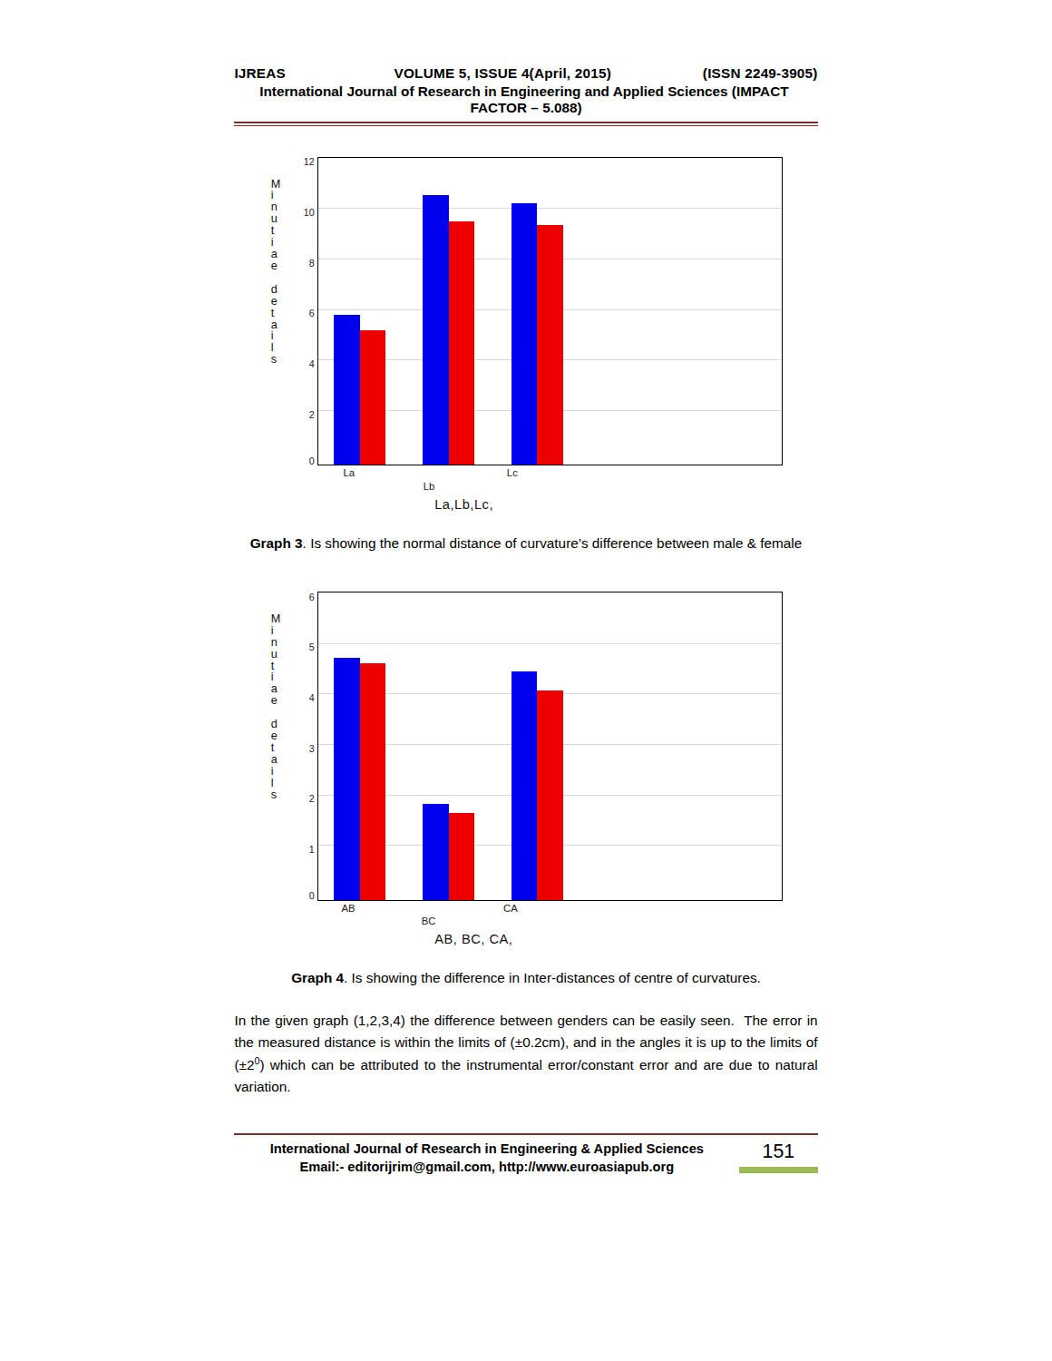IJREAS
VOLUME 5, ISSUE 4(April, 2015)
(ISSN 2249-3905)
International Journal of Research in Engineering and Applied Sciences (IMPACT FACTOR – 5.088)
Minutiae details
12
10
8
6
4
2
0
La Lb Lc
La,Lb,Lc,
Graph 3. Is showing the normal distance of curvature’s difference between male & female
Minutiae details
6
5
4
3
2
1
0
AB BC CA
AB, BC, CA,
Graph 4. Is showing the difference in Inter-distances of centre of curvatures.
In the given graph (1,2,3,4) the difference between genders can be easily seen. The error in the measured distance is within the limits of (±0.2cm), and in the angles it is up to the limits of (±20) which can be attributed to the instrumental error/constant error and are due to natural variation.
International Journal of Research in Engineering & Applied Sciences
Email:- editorijrim@gmail.com, http://www.euroasiapub.org
151